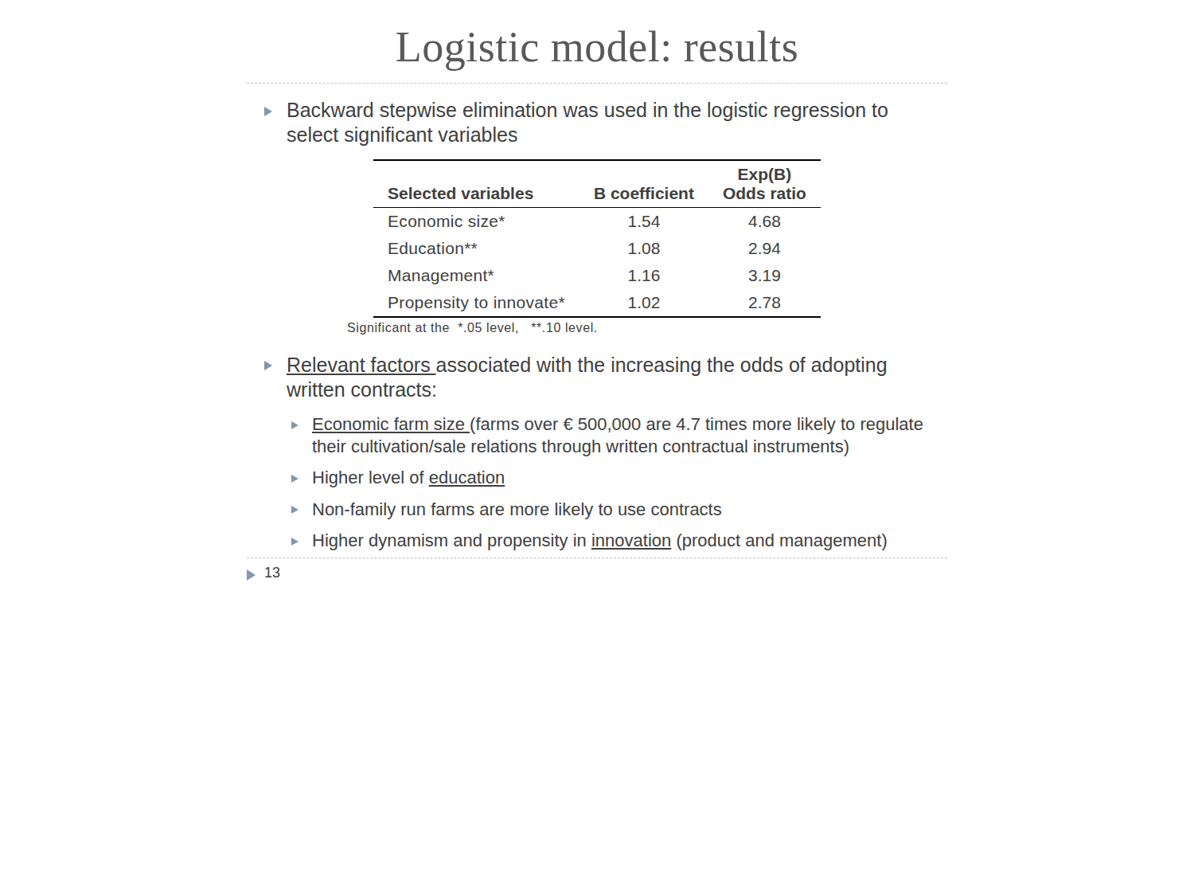Logistic model: results
Backward stepwise elimination was used in the logistic regression to select significant variables
| Selected variables | B coefficient | Exp(B) Odds ratio |
| --- | --- | --- |
| Economic size* | 1.54 | 4.68 |
| Education** | 1.08 | 2.94 |
| Management* | 1.16 | 3.19 |
| Propensity to innovate* | 1.02 | 2.78 |
Significant at the *.05 level, **.10 level.
Relevant factors associated with the increasing the odds of adopting written contracts:
Economic farm size (farms over € 500,000 are 4.7 times more likely to regulate their cultivation/sale relations through written contractual instruments)
Higher level of education
Non-family run farms are more likely to use contracts
Higher dynamism and propensity in innovation (product and management)
13